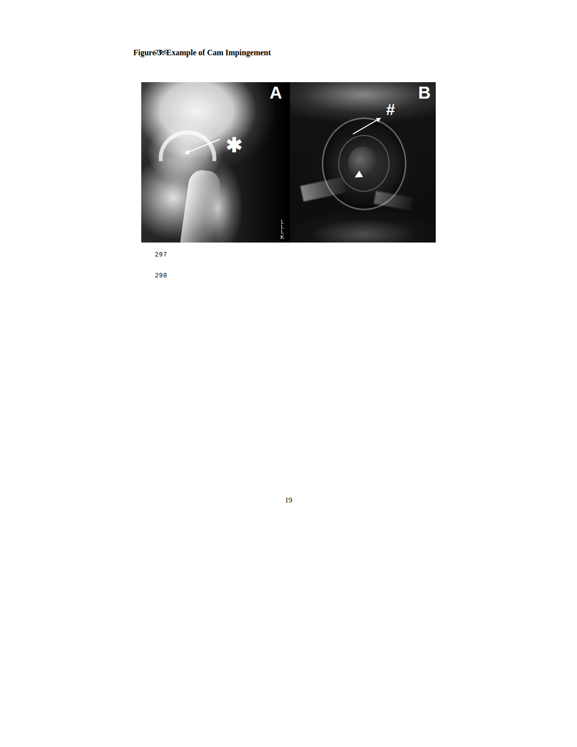296
Figure 3: Example of Cam Impingement
A
✱
L
L
L
K
B
#
297 298
19